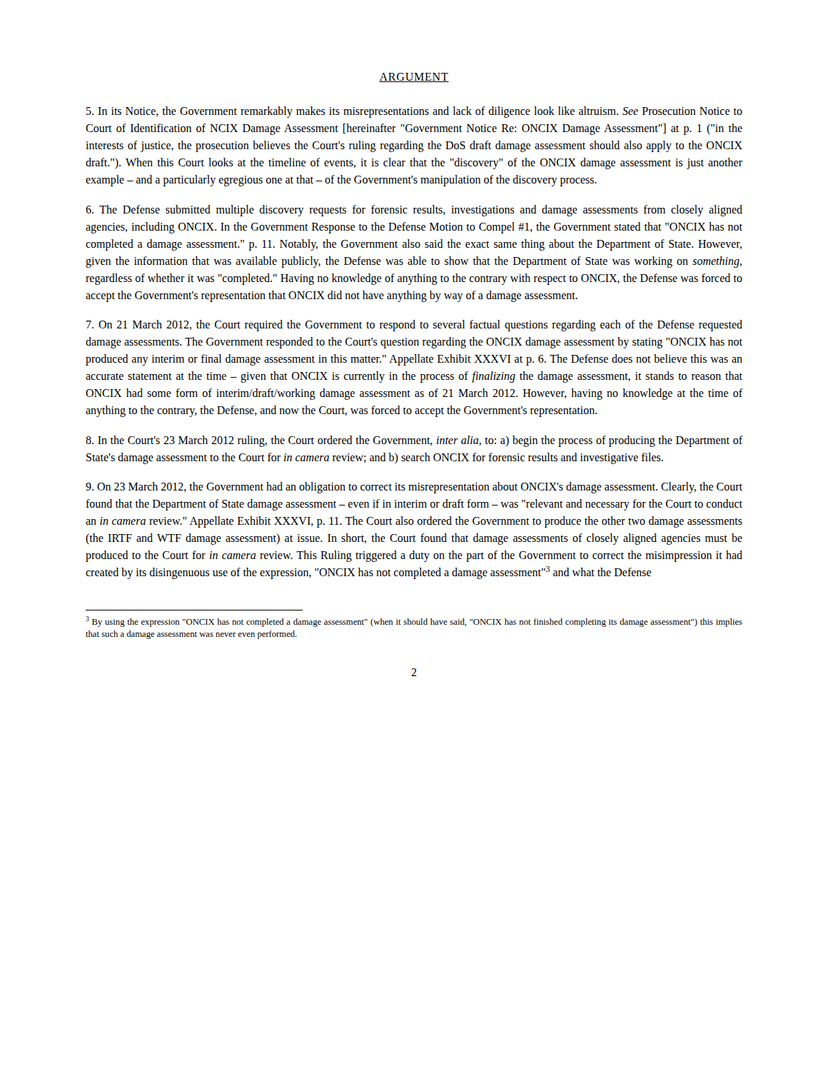ARGUMENT
5. In its Notice, the Government remarkably makes its misrepresentations and lack of diligence look like altruism. See Prosecution Notice to Court of Identification of NCIX Damage Assessment [hereinafter "Government Notice Re: ONCIX Damage Assessment"] at p. 1 ("in the interests of justice, the prosecution believes the Court's ruling regarding the DoS draft damage assessment should also apply to the ONCIX draft."). When this Court looks at the timeline of events, it is clear that the "discovery" of the ONCIX damage assessment is just another example – and a particularly egregious one at that – of the Government's manipulation of the discovery process.
6. The Defense submitted multiple discovery requests for forensic results, investigations and damage assessments from closely aligned agencies, including ONCIX. In the Government Response to the Defense Motion to Compel #1, the Government stated that "ONCIX has not completed a damage assessment." p. 11. Notably, the Government also said the exact same thing about the Department of State. However, given the information that was available publicly, the Defense was able to show that the Department of State was working on something, regardless of whether it was "completed." Having no knowledge of anything to the contrary with respect to ONCIX, the Defense was forced to accept the Government's representation that ONCIX did not have anything by way of a damage assessment.
7. On 21 March 2012, the Court required the Government to respond to several factual questions regarding each of the Defense requested damage assessments. The Government responded to the Court's question regarding the ONCIX damage assessment by stating "ONCIX has not produced any interim or final damage assessment in this matter." Appellate Exhibit XXXVI at p. 6. The Defense does not believe this was an accurate statement at the time – given that ONCIX is currently in the process of finalizing the damage assessment, it stands to reason that ONCIX had some form of interim/draft/working damage assessment as of 21 March 2012. However, having no knowledge at the time of anything to the contrary, the Defense, and now the Court, was forced to accept the Government's representation.
8. In the Court's 23 March 2012 ruling, the Court ordered the Government, inter alia, to: a) begin the process of producing the Department of State's damage assessment to the Court for in camera review; and b) search ONCIX for forensic results and investigative files.
9. On 23 March 2012, the Government had an obligation to correct its misrepresentation about ONCIX's damage assessment. Clearly, the Court found that the Department of State damage assessment – even if in interim or draft form – was "relevant and necessary for the Court to conduct an in camera review." Appellate Exhibit XXXVI, p. 11. The Court also ordered the Government to produce the other two damage assessments (the IRTF and WTF damage assessment) at issue. In short, the Court found that damage assessments of closely aligned agencies must be produced to the Court for in camera review. This Ruling triggered a duty on the part of the Government to correct the misimpression it had created by its disingenuous use of the expression, "ONCIX has not completed a damage assessment"3 and what the Defense
3 By using the expression "ONCIX has not completed a damage assessment" (when it should have said, "ONCIX has not finished completing its damage assessment") this implies that such a damage assessment was never even performed.
2